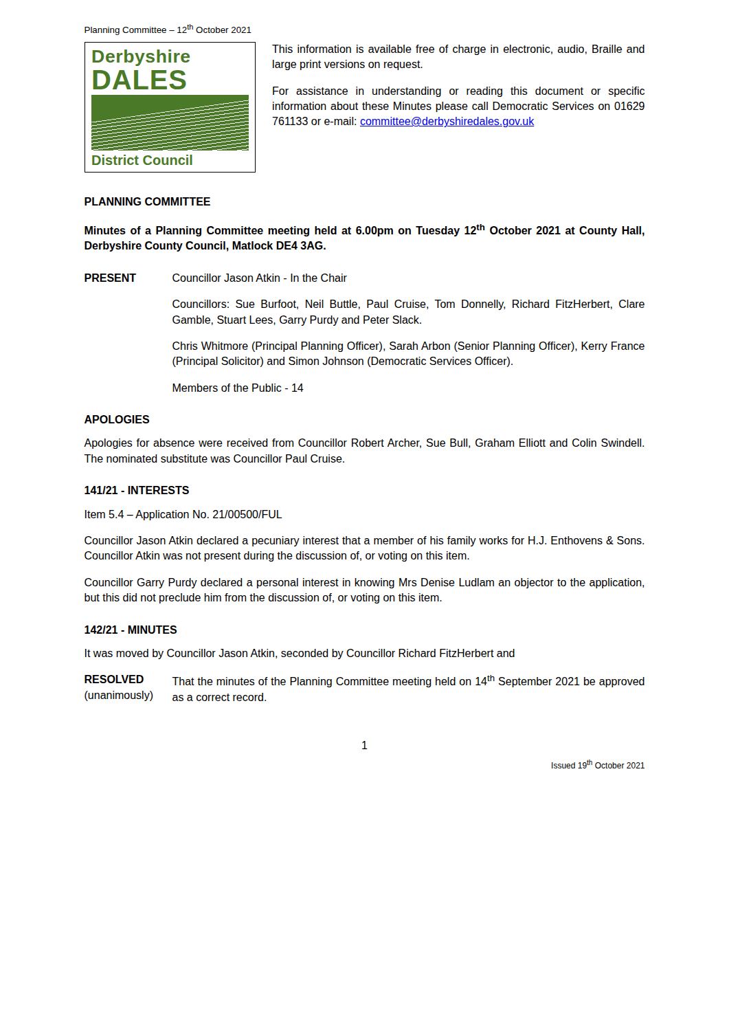Planning Committee – 12th October 2021
Derbyshire
DALES
District Council
This information is available free of charge in electronic, audio, Braille and large print versions on request.
For assistance in understanding or reading this document or specific information about these Minutes please call Democratic Services on 01629 761133 or e-mail: committee@derbyshiredales.gov.uk
PLANNING COMMITTEE
Minutes of a Planning Committee meeting held at 6.00pm on Tuesday 12th October 2021 at County Hall, Derbyshire County Council, Matlock DE4 3AG.
PRESENT
Councillor Jason Atkin - In the Chair
Councillors: Sue Burfoot, Neil Buttle, Paul Cruise, Tom Donnelly, Richard FitzHerbert, Clare Gamble, Stuart Lees, Garry Purdy and Peter Slack.
Chris Whitmore (Principal Planning Officer), Sarah Arbon (Senior Planning Officer), Kerry France (Principal Solicitor) and Simon Johnson (Democratic Services Officer).
Members of the Public - 14
APOLOGIES
Apologies for absence were received from Councillor Robert Archer, Sue Bull, Graham Elliott and Colin Swindell. The nominated substitute was Councillor Paul Cruise.
141/21 - INTERESTS
Item 5.4 – Application No. 21/00500/FUL
Councillor Jason Atkin declared a pecuniary interest that a member of his family works for H.J. Enthovens & Sons. Councillor Atkin was not present during the discussion of, or voting on this item.
Councillor Garry Purdy declared a personal interest in knowing Mrs Denise Ludlam an objector to the application, but this did not preclude him from the discussion of, or voting on this item.
142/21 - MINUTES
It was moved by Councillor Jason Atkin, seconded by Councillor Richard FitzHerbert and
RESOLVED(unanimously)
That the minutes of the Planning Committee meeting held on 14th September 2021 be approved as a correct record.
1
Issued 19th October 2021